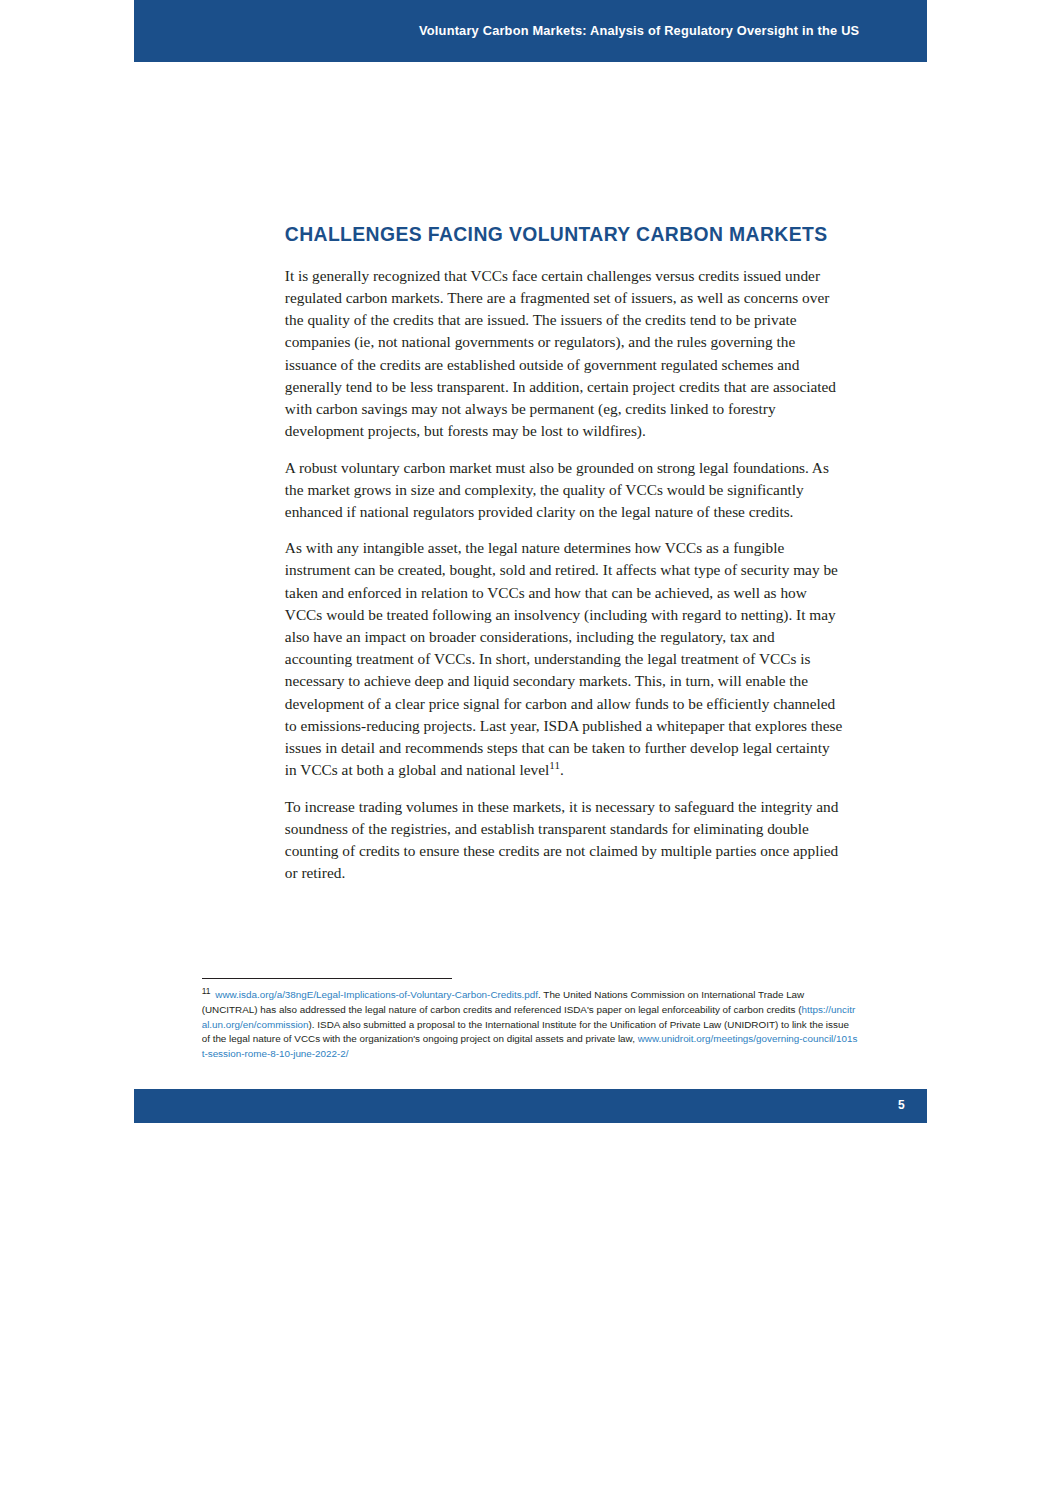Voluntary Carbon Markets: Analysis of Regulatory Oversight in the US
Challenges Facing Voluntary Carbon Markets
It is generally recognized that VCCs face certain challenges versus credits issued under regulated carbon markets. There are a fragmented set of issuers, as well as concerns over the quality of the credits that are issued. The issuers of the credits tend to be private companies (ie, not national governments or regulators), and the rules governing the issuance of the credits are established outside of government regulated schemes and generally tend to be less transparent. In addition, certain project credits that are associated with carbon savings may not always be permanent (eg, credits linked to forestry development projects, but forests may be lost to wildfires).
A robust voluntary carbon market must also be grounded on strong legal foundations. As the market grows in size and complexity, the quality of VCCs would be significantly enhanced if national regulators provided clarity on the legal nature of these credits.
As with any intangible asset, the legal nature determines how VCCs as a fungible instrument can be created, bought, sold and retired. It affects what type of security may be taken and enforced in relation to VCCs and how that can be achieved, as well as how VCCs would be treated following an insolvency (including with regard to netting). It may also have an impact on broader considerations, including the regulatory, tax and accounting treatment of VCCs. In short, understanding the legal treatment of VCCs is necessary to achieve deep and liquid secondary markets. This, in turn, will enable the development of a clear price signal for carbon and allow funds to be efficiently channeled to emissions-reducing projects. Last year, ISDA published a whitepaper that explores these issues in detail and recommends steps that can be taken to further develop legal certainty in VCCs at both a global and national level11.
To increase trading volumes in these markets, it is necessary to safeguard the integrity and soundness of the registries, and establish transparent standards for eliminating double counting of credits to ensure these credits are not claimed by multiple parties once applied or retired.
11 www.isda.org/a/38ngE/Legal-Implications-of-Voluntary-Carbon-Credits.pdf. The United Nations Commission on International Trade Law (UNCITRAL) has also addressed the legal nature of carbon credits and referenced ISDA's paper on legal enforceability of carbon credits (https://uncitral.un.org/en/commission). ISDA also submitted a proposal to the International Institute for the Unification of Private Law (UNIDROIT) to link the issue of the legal nature of VCCs with the organization's ongoing project on digital assets and private law, www.unidroit.org/meetings/governing-council/101st-session-rome-8-10-june-2022-2/
5